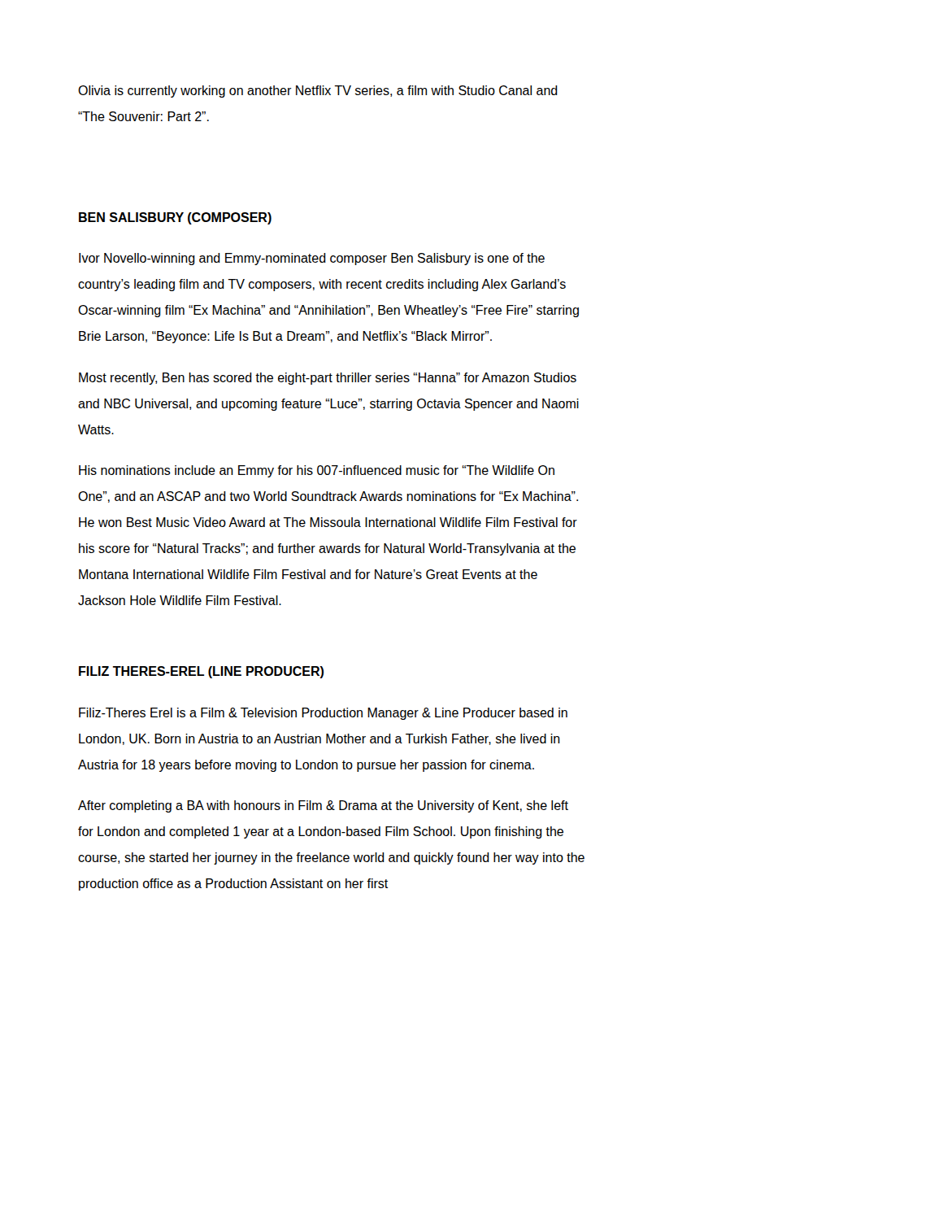Olivia is currently working on another Netflix TV series, a film with Studio Canal and “The Souvenir: Part 2”.
BEN SALISBURY (COMPOSER)
Ivor Novello-winning and Emmy-nominated composer Ben Salisbury is one of the country’s leading film and TV composers, with recent credits including Alex Garland’s Oscar-winning film “Ex Machina” and “Annihilation”, Ben Wheatley’s “Free Fire” starring Brie Larson, “Beyonce: Life Is But a Dream”, and Netflix’s “Black Mirror”.
Most recently, Ben has scored the eight-part thriller series “Hanna” for Amazon Studios and NBC Universal, and upcoming feature “Luce”, starring Octavia Spencer and Naomi Watts.
His nominations include an Emmy for his 007-influenced music for “The Wildlife On One”, and an ASCAP and two World Soundtrack Awards nominations for “Ex Machina”. He won Best Music Video Award at The Missoula International Wildlife Film Festival for his score for “Natural Tracks”; and further awards for Natural World-Transylvania at the Montana International Wildlife Film Festival and for Nature’s Great Events at the Jackson Hole Wildlife Film Festival.
FILIZ THERES-EREL (LINE PRODUCER)
Filiz-Theres Erel is a Film & Television Production Manager & Line Producer based in London, UK. Born in Austria to an Austrian Mother and a Turkish Father, she lived in Austria for 18 years before moving to London to pursue her passion for cinema.
After completing a BA with honours in Film & Drama at the University of Kent, she left for London and completed 1 year at a London-based Film School. Upon finishing the course, she started her journey in the freelance world and quickly found her way into the production office as a Production Assistant on her first